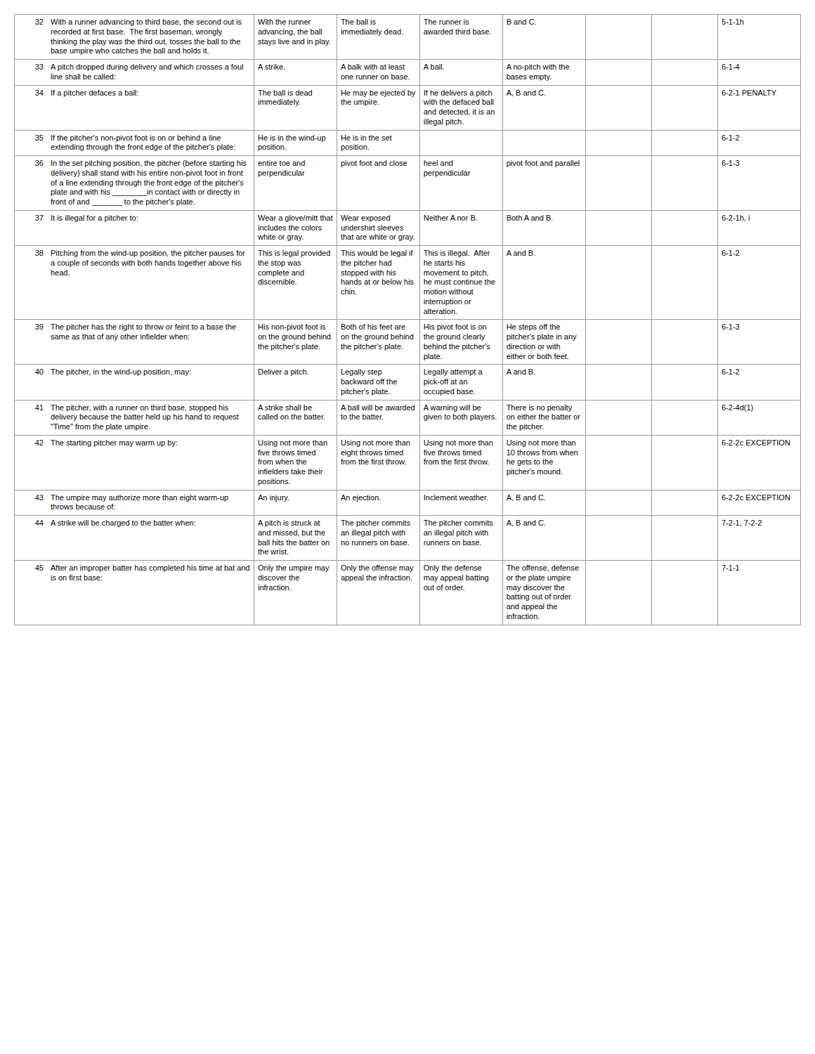| 32 | With a runner advancing to third base, the second out is recorded at first base. The first baseman, wrongly thinking the play was the third out, tosses the ball to the base umpire who catches the ball and holds it. | With the runner advancing, the ball stays live and in play. | The ball is immediately dead. | The runner is awarded third base. | B and C. | | | 5-1-1h |
| 33 | A pitch dropped during delivery and which crosses a foul line shall be called: | A strike. | A balk with at least one runner on base. | A ball. | A no-pitch with the bases empty. | | | 6-1-4 |
| 34 | If a pitcher defaces a ball: | The ball is dead immediately. | He may be ejected by the umpire. | If he delivers a pitch with the defaced ball and detected, it is an illegal pitch. | A, B and C. | | | 6-2-1 PENALTY |
| 35 | If the pitcher's non-pivot foot is on or behind a line extending through the front edge of the pitcher's plate: | He is in the wind-up position. | He is in the set position. | | | | | 6-1-2 |
| 36 | In the set pitching position, the pitcher (before starting his delivery) shall stand with his entire non-pivot foot in front of a line extending through the front edge of the pitcher's plate and with his ________in contact with or directly in front of and _______ to the pitcher's plate. | entire toe and perpendicular | pivot foot and close | heel and perpendicular | pivot foot and parallel | | | 6-1-3 |
| 37 | It is illegal for a pitcher to: | Wear a glove/mitt that includes the colors white or gray. | Wear exposed undershirt sleeves that are white or gray. | Neither A nor B. | Both A and B. | | | 6-2-1h, i |
| 38 | Pitching from the wind-up position, the pitcher pauses for a couple of seconds with both hands together above his head. | This is legal provided the stop was complete and discernible. | This would be legal if the pitcher had stopped with his hands at or below his chin. | This is illegal. After he starts his movement to pitch, he must continue the motion without interruption or alteration. | A and B. | | | 6-1-2 |
| 39 | The pitcher has the right to throw or feint to a base the same as that of any other infielder when: | His non-pivot foot is on the ground behind the pitcher's plate. | Both of his feet are on the ground behind the pitcher's plate. | His pivot foot is on the ground clearly behind the pitcher's plate. | He steps off the pitcher's plate in any direction or with either or both feet. | | | 6-1-3 |
| 40 | The pitcher, in the wind-up position, may: | Deliver a pitch. | Legally step backward off the pitcher's plate. | Legally attempt a pick-off at an occupied base. | A and B. | | | 6-1-2 |
| 41 | The pitcher, with a runner on third base, stopped his delivery because the batter held up his hand to request "Time" from the plate umpire. | A strike shall be called on the batter. | A ball will be awarded to the batter. | A warning will be given to both players. | There is no penalty on either the batter or the pitcher. | | | 6-2-4d(1) |
| 42 | The starting pitcher may warm up by: | Using not more than five throws timed from when the infielders take their positions. | Using not more than eight throws timed from the first throw. | Using not more than five throws timed from the first throw. | Using not more than 10 throws from when he gets to the pitcher's mound. | | | 6-2-2c EXCEPTION |
| 43 | The umpire may authorize more than eight warm-up throws because of: | An injury. | An ejection. | Inclement weather. | A, B and C. | | | 6-2-2c EXCEPTION |
| 44 | A strike will be charged to the batter when: | A pitch is struck at and missed, but the ball hits the batter on the wrist. | The pitcher commits an illegal pitch with no runners on base. | The pitcher commits an illegal pitch with runners on base. | A, B and C. | | | 7-2-1, 7-2-2 |
| 45 | After an improper batter has completed his time at bat and is on first base: | Only the umpire may discover the infraction. | Only the offense may appeal the infraction. | Only the defense may appeal batting out of order. | The offense, defense or the plate umpire may discover the batting out of order and appeal the infraction. | | | 7-1-1 |